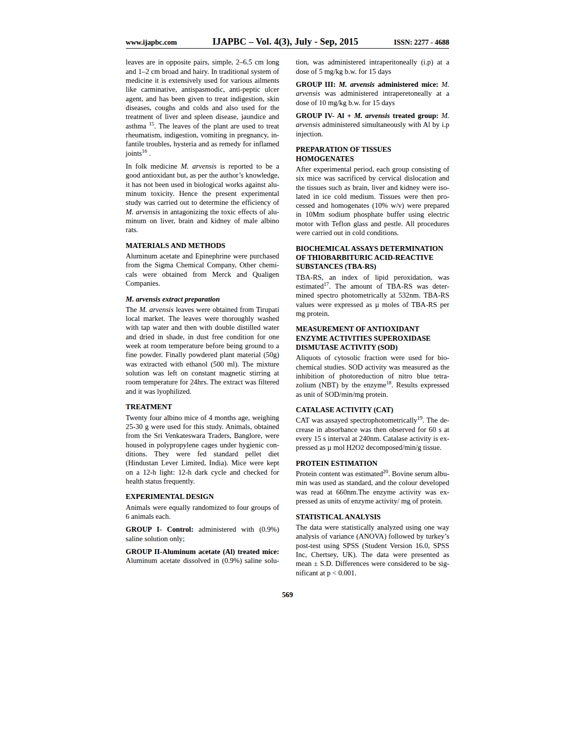www.ijapbc.com IJAPBC – Vol. 4(3), July - Sep, 2015 ISSN: 2277 - 4688
leaves are in opposite pairs, simple, 2–6.5 cm long and 1–2 cm broad and hairy. In traditional system of medicine it is extensively used for various ailments like carminative, antispasmodic, anti-peptic ulcer agent, and has been given to treat indigestion, skin diseases, coughs and colds and also used for the treatment of liver and spleen disease, jaundice and asthma 15. The leaves of the plant are used to treat rheumatism, indigestion, vomiting in pregnancy, infantile troubles, hysteria and as remedy for inflamed joints16 .
In folk medicine M. arvensis is reported to be a good antioxidant but, as per the author’s knowledge, it has not been used in biological works against aluminum toxicity. Hence the present experimental study was carried out to determine the efficiency of M. arvensis in antagonizing the toxic effects of aluminum on liver, brain and kidney of male albino rats.
Materials and Methods
Aluminum acetate and Epinephrine were purchased from the Sigma Chemical Company, Other chemicals were obtained from Merck and Qualigen Companies.
M. arvensis extract preparation
The M. arvensis leaves were obtained from Tirupati local market. The leaves were thoroughly washed with tap water and then with double distilled water and dried in shade, in dust free condition for one week at room temperature before being ground to a fine powder. Finally powdered plant material (50g) was extracted with ethanol (500 ml). The mixture solution was left on constant magnetic stirring at room temperature for 24hrs. The extract was filtered and it was lyophilized.
Treatment
Twenty four albino mice of 4 months age, weighing 25-30 g were used for this study. Animals, obtained from the Sri Venkateswara Traders, Banglore, were housed in polypropylene cages under hygienic conditions. They were fed standard pellet diet (Hindustan Lever Limited, India). Mice were kept on a 12-h light: 12-h dark cycle and checked for health status frequently.
Experimental design
Animals were equally randomized to four groups of 6 animals each.
GROUP I- Control: administered with (0.9%) saline solution only;
GROUP II-Aluminum acetate (Al) treated mice: Aluminum acetate dissolved in (0.9%) saline solution, was administered intraperitoneally (i.p) at a dose of 5 mg/kg b.w. for 15 days
GROUP III: M. arvensis administered mice: M. arvensis was administered intraperetoneally at a dose of 10 mg/kg b.w. for 15 days
GROUP IV- Al + M. arvensis treated group: M. arvensis administered simultaneously with Al by i.p injection.
Preparation of tissues homogenates
After experimental period, each group consisting of six mice was sacrificed by cervical dislocation and the tissues such as brain, liver and kidney were isolated in ice cold medium. Tissues were then processed and homogenates (10% w/v) were prepared in 10Mm sodium phosphate buffer using electric motor with Teflon glass and pestle. All procedures were carried out in cold conditions.
Biochemical assays determination of thiobarbituric acid-reactive substances (TBA-RS)
TBA-RS, an index of lipid peroxidation, was estimated17. The amount of TBA-RS was determined spectro photometrically at 532nm. TBA-RS values were expressed as µ moles of TBA-RS per mg protein.
Measurement of antioxidant enzyme activities superoxidase dismutase activity (SOD)
Aliquots of cytosolic fraction were used for biochemical studies. SOD activity was measured as the inhibition of photoreduction of nitro blue tetrazolium (NBT) by the enzyme18. Results expressed as unit of SOD/min/mg protein.
Catalase activity (CAT)
CAT was assayed spectrophotometrically19. The decrease in absorbance was then observed for 60 s at every 15 s interval at 240nm. Catalase activity is expressed as µ mol H2O2 decomposed/min/g tissue.
Protein estimation
Protein content was estimated20. Bovine serum albumin was used as standard, and the colour developed was read at 660nm.The enzyme activity was expressed as units of enzyme activity/ mg of protein.
Statistical analysis
The data were statistically analyzed using one way analysis of variance (ANOVA) followed by turkey’s post-test using SPSS (Student Version 16.0, SPSS Inc, Chertsey, UK). The data were presented as mean ± S.D. Differences were considered to be significant at p < 0.001.
569